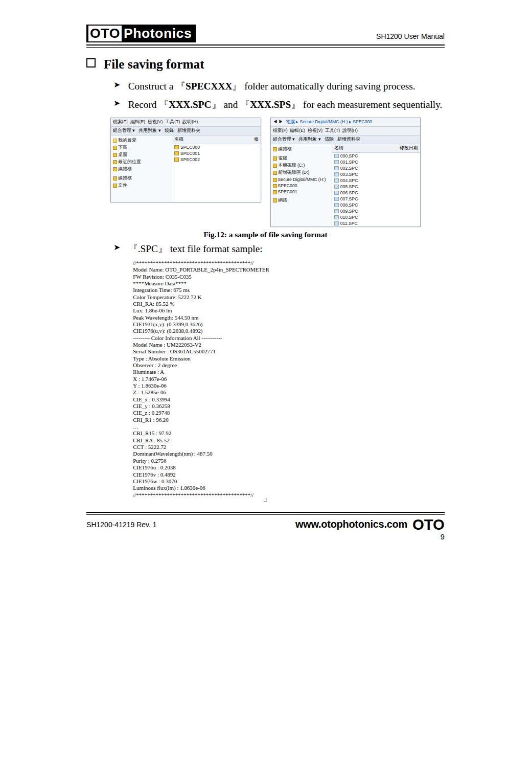OTOPhotonics
SH1200 User Manual
File saving format
Construct a 『SPECXXX』 folder automatically during saving process.
Record 『XXX.SPC』 and 『XXX.SPS』 for each measurement sequentially.
檔案(F) 編輯(E) 檢視(V) 工具(T) 說明(H)
組合管理 ▾ 共用對象 ▾ 燒錄 新增資料夾
我的最愛
下載
桌面
最近的位置
媒體櫃
媒體櫃
文件
名稱 修
SPEC000
SPEC001
SPEC002
◀ ▶ 電腦 ▸ Secure Digital/MMC (H:) ▸ SPEC000
檔案(F) 編輯(E) 檢視(V) 工具(T) 說明(H)
組合管理 ▾ 共用對象 ▾ 清除 新增資料夾
媒體櫃
電腦
本機磁碟 (C:)
新增磁碟區 (D:)
Secure Digital/MMC (H:)
SPEC000
SPEC001
網路
名稱 修改日期
000.SPC
001.SPC
002.SPC
003.SPC
004.SPC
005.SPC
006.SPC
007.SPC
008.SPC
009.SPC
010.SPC
011.SPC
Fig.12: a sample of file saving format
『.SPC』 text file format sample:
//*****************************************// Model Name: OTO_PORTABLE_2p4in_SPECTROMETER FW Revision: C035-C035 ****Measure Data**** Integration Time: 675 ms Color Temperature: 5222.72 K CRI_RA: 85.52 % Lux: 1.86e-06 lm Peak Wavelength: 544.50 nm CIE1931(x,y): (0.3399,0.3626) CIE1976(u,v): (0.2038,0.4892) --------- Color Information All ----------- Model Name : UM2220S3-V2 Serial Number : OS361AC55002771 Type : Absolute Emission Observer : 2 degree Illuminate : A X : 1.7467e-06 Y : 1.8630e-06 Z : 1.5285e-06 CIE_x : 0.33994 CIE_y : 0.36258 CIE_z : 0.29748 CRI_R1 : 96.20 … CRI_R15 : 97.92 CRI_RA : 85.52 CCT : 5222.72 DominantWavelength(nm) : 487.50 Purity : 0.2756 CIE1976u : 0.2038 CIE1976v : 0.4892 CIE1976w : 0.3070 Luminous flux(lm) : 1.8630e-06 //*****************************************//
.1
SH1200-41219 Rev. 1
www.otophotonics.com
OTO
9